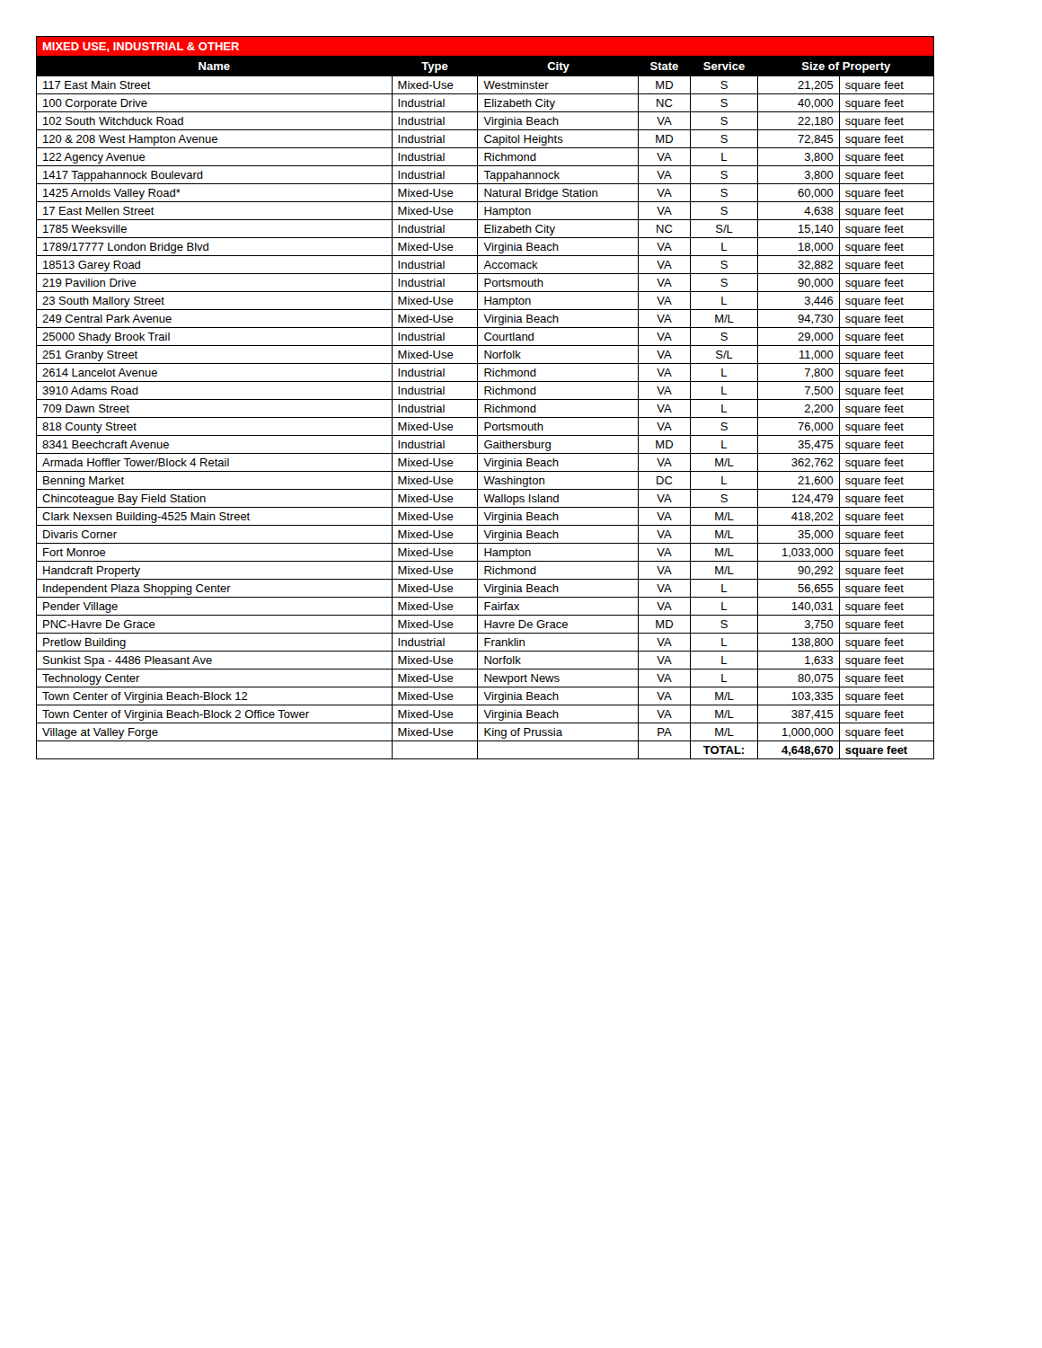MIXED USE, INDUSTRIAL & OTHER
| Name | Type | City | State | Service | Size of Property |
| --- | --- | --- | --- | --- | --- |
| 117 East Main Street | Mixed-Use | Westminster | MD | S | 21,205 | square feet |
| 100 Corporate Drive | Industrial | Elizabeth City | NC | S | 40,000 | square feet |
| 102 South Witchduck Road | Industrial | Virginia Beach | VA | S | 22,180 | square feet |
| 120 & 208 West Hampton Avenue | Industrial | Capitol Heights | MD | S | 72,845 | square feet |
| 122 Agency Avenue | Industrial | Richmond | VA | L | 3,800 | square feet |
| 1417 Tappahannock Boulevard | Industrial | Tappahannock | VA | S | 3,800 | square feet |
| 1425 Arnolds Valley Road* | Mixed-Use | Natural Bridge Station | VA | S | 60,000 | square feet |
| 17 East Mellen Street | Mixed-Use | Hampton | VA | S | 4,638 | square feet |
| 1785 Weeksville | Industrial | Elizabeth City | NC | S/L | 15,140 | square feet |
| 1789/17777 London Bridge Blvd | Mixed-Use | Virginia Beach | VA | L | 18,000 | square feet |
| 18513 Garey Road | Industrial | Accomack | VA | S | 32,882 | square feet |
| 219 Pavilion Drive | Industrial | Portsmouth | VA | S | 90,000 | square feet |
| 23 South Mallory Street | Mixed-Use | Hampton | VA | L | 3,446 | square feet |
| 249 Central Park Avenue | Mixed-Use | Virginia Beach | VA | M/L | 94,730 | square feet |
| 25000 Shady Brook Trail | Industrial | Courtland | VA | S | 29,000 | square feet |
| 251 Granby Street | Mixed-Use | Norfolk | VA | S/L | 11,000 | square feet |
| 2614 Lancelot Avenue | Industrial | Richmond | VA | L | 7,800 | square feet |
| 3910 Adams Road | Industrial | Richmond | VA | L | 7,500 | square feet |
| 709 Dawn Street | Industrial | Richmond | VA | L | 2,200 | square feet |
| 818 County Street | Mixed-Use | Portsmouth | VA | S | 76,000 | square feet |
| 8341 Beechcraft Avenue | Industrial | Gaithersburg | MD | L | 35,475 | square feet |
| Armada Hoffler Tower/Block 4 Retail | Mixed-Use | Virginia Beach | VA | M/L | 362,762 | square feet |
| Benning Market | Mixed-Use | Washington | DC | L | 21,600 | square feet |
| Chincoteague Bay Field Station | Mixed-Use | Wallops Island | VA | S | 124,479 | square feet |
| Clark Nexsen Building-4525 Main Street | Mixed-Use | Virginia Beach | VA | M/L | 418,202 | square feet |
| Divaris Corner | Mixed-Use | Virginia Beach | VA | M/L | 35,000 | square feet |
| Fort Monroe | Mixed-Use | Hampton | VA | M/L | 1,033,000 | square feet |
| Handcraft Property | Mixed-Use | Richmond | VA | M/L | 90,292 | square feet |
| Independent Plaza Shopping Center | Mixed-Use | Virginia Beach | VA | L | 56,655 | square feet |
| Pender Village | Mixed-Use | Fairfax | VA | L | 140,031 | square feet |
| PNC-Havre De Grace | Mixed-Use | Havre De Grace | MD | S | 3,750 | square feet |
| Pretlow Building | Industrial | Franklin | VA | L | 138,800 | square feet |
| Sunkist Spa - 4486 Pleasant Ave | Mixed-Use | Norfolk | VA | L | 1,633 | square feet |
| Technology Center | Mixed-Use | Newport News | VA | L | 80,075 | square feet |
| Town Center of Virginia Beach-Block 12 | Mixed-Use | Virginia Beach | VA | M/L | 103,335 | square feet |
| Town Center of Virginia Beach-Block 2 Office Tower | Mixed-Use | Virginia Beach | VA | M/L | 387,415 | square feet |
| Village at Valley Forge | Mixed-Use | King of Prussia | PA | M/L | 1,000,000 | square feet |
| | | | | TOTAL: | 4,648,670 | square feet |